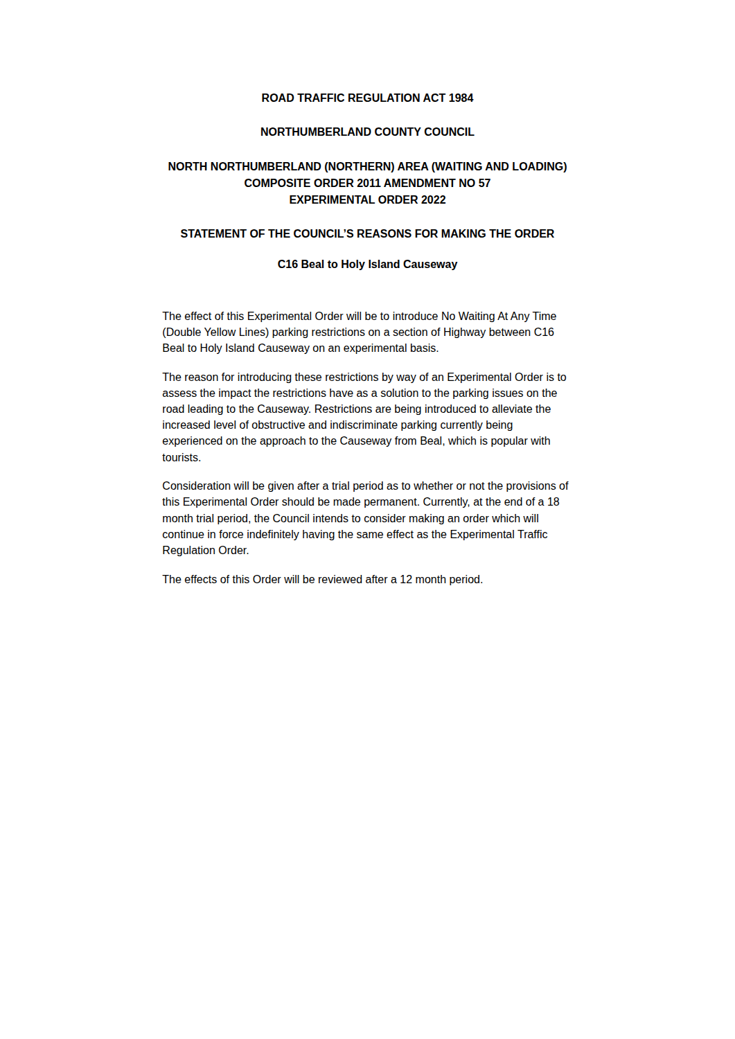ROAD TRAFFIC REGULATION ACT 1984
NORTHUMBERLAND COUNTY COUNCIL
NORTH NORTHUMBERLAND (NORTHERN) AREA (WAITING AND LOADING) COMPOSITE ORDER 2011 AMENDMENT NO 57 EXPERIMENTAL ORDER 2022
STATEMENT OF THE COUNCIL’S REASONS FOR MAKING THE ORDER
C16 Beal to Holy Island Causeway
The effect of this Experimental Order will be to introduce No Waiting At Any Time (Double Yellow Lines) parking restrictions on a section of Highway between C16 Beal to Holy Island Causeway on an experimental basis.
The reason for introducing these restrictions by way of an Experimental Order is to assess the impact the restrictions have as a solution to the parking issues on the road leading to the Causeway. Restrictions are being introduced to alleviate the increased level of obstructive and indiscriminate parking currently being experienced on the approach to the Causeway from Beal, which is popular with tourists.
Consideration will be given after a trial period as to whether or not the provisions of this Experimental Order should be made permanent. Currently, at the end of a 18 month trial period, the Council intends to consider making an order which will continue in force indefinitely having the same effect as the Experimental Traffic Regulation Order.
The effects of this Order will be reviewed after a 12 month period.